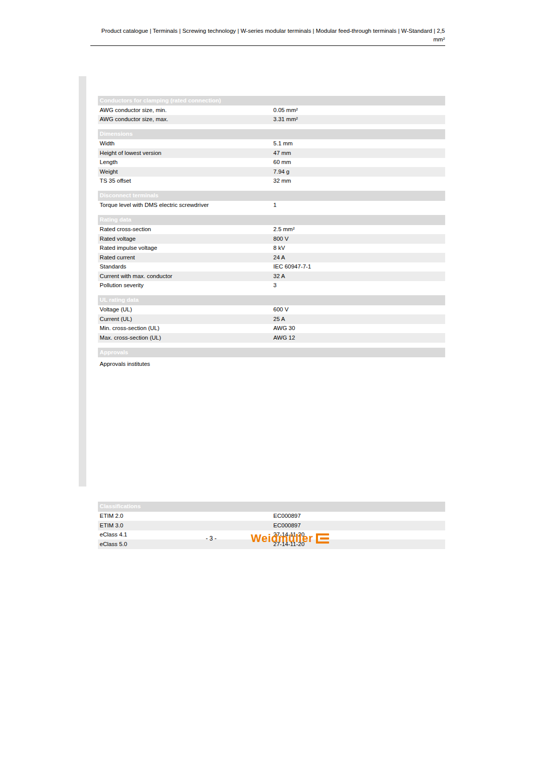Product catalogue | Terminals | Screwing technology | W-series modular terminals | Modular feed-through terminals | W-Standard | 2,5 mm²
| Conductors for clamping (rated connection) |
| AWG conductor size, min. | 0.05 mm² |
| AWG conductor size, max. | 3.31 mm² |
| Dimensions |
| Width | 5.1 mm |
| Height of lowest version | 47 mm |
| Length | 60 mm |
| Weight | 7.94 g |
| TS 35 offset | 32 mm |
| Disconnect terminals |
| Torque level with DMS electric screwdriver | 1 |
| Rating data |
| Rated cross-section | 2.5 mm² |
| Rated voltage | 800 V |
| Rated impulse voltage | 8 kV |
| Rated current | 24 A |
| Standards | IEC 60947-7-1 |
| Current with max. conductor | 32 A |
| Pollution severity | 3 |
| UL rating data |
| Voltage (UL) | 600 V |
| Current (UL) | 25 A |
| Min. cross-section (UL) | AWG 30 |
| Max. cross-section (UL) | AWG 12 |
| Approvals |
| Approvals institutes | |
| Classifications |
| ETIM 2.0 | EC000897 |
| ETIM 3.0 | EC000897 |
| eClass 4.1 | 27-14-11-20 |
| eClass 5.0 | 27-14-11-20 |
- 3 -
Weidmüller